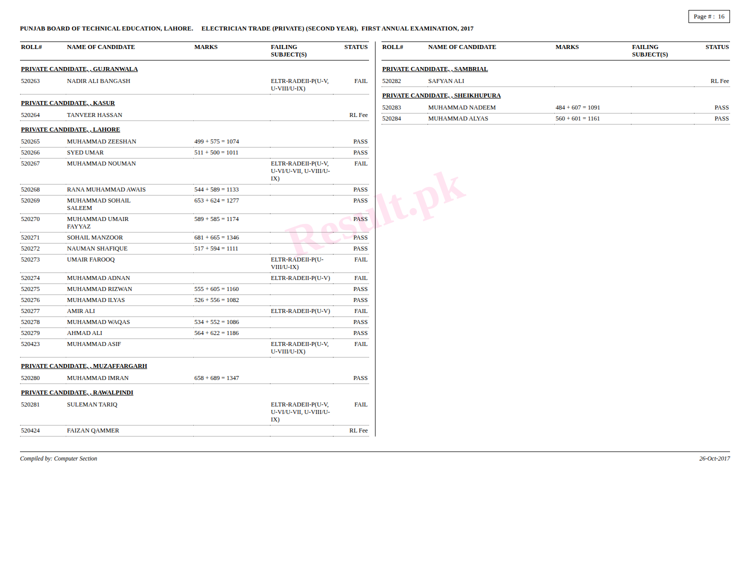Page # : 16
Result.pk
PUNJAB BOARD OF TECHNICAL EDUCATION, LAHORE. ELECTRICIAN TRADE (PRIVATE) (SECOND YEAR), FIRST ANNUAL EXAMINATION, 2017
| / ROLL# / NAME OF CANDIDATE / MARKS / FAILING SUBJECT(S) / STATUS / / PRIVATE CANDIDATE, , GUJRANWALA / / 520263 / NADIR ALI BANGASH / / ELTR-RADEII-P(U-V, U-VIII/U-IX) / FAIL / / PRIVATE CANDIDATE, , KASUR / / 520264 / TANVEER HASSAN / / / RL Fee / / PRIVATE CANDIDATE, , LAHORE / / 520265 / MUHAMMAD ZEESHAN / 499 + 575 = 1074 / / PASS / / 520266 / SYED UMAR / 511 + 500 = 1011 / / PASS / / 520267 / MUHAMMAD NOUMAN / / ELTR-RADEII-P(U-V, U-VI/U-VII, U-VIII/U-IX) / FAIL / / 520268 / RANA MUHAMMAD AWAIS / 544 + 589 = 1133 / / PASS / / 520269 / MUHAMMAD SOHAIL SALEEM / 653 + 624 = 1277 / / PASS / / 520270 / MUHAMMAD UMAIR FAYYAZ / 589 + 585 = 1174 / / PASS / / 520271 / SOHAIL MANZOOR / 681 + 665 = 1346 / / PASS / / 520272 / NAUMAN SHAFIQUE / 517 + 594 = 1111 / / PASS / / 520273 / UMAIR FAROOQ / / ELTR-RADEII-P(U-VIII/U-IX) / FAIL / / 520274 / MUHAMMAD ADNAN / / ELTR-RADEII-P(U-V) / FAIL / / 520275 / MUHAMMAD RIZWAN / 555 + 605 = 1160 / / PASS / / 520276 / MUHAMMAD ILYAS / 526 + 556 = 1082 / / PASS / / 520277 / AMIR ALI / / ELTR-RADEII-P(U-V) / FAIL / / 520278 / MUHAMMAD WAQAS / 534 + 552 = 1086 / / PASS / / 520279 / AHMAD ALI / 564 + 622 = 1186 / / PASS / / 520423 / MUHAMMAD ASIF / / ELTR-RADEII-P(U-V, U-VIII/U-IX) / FAIL / / PRIVATE CANDIDATE, , MUZAFFARGARH / / 520280 / MUHAMMAD IMRAN / 658 + 689 = 1347 / / PASS / / PRIVATE CANDIDATE, , RAWALPINDI / / 520281 / SULEMAN TARIQ / / ELTR-RADEII-P(U-V, U-VI/U-VII, U-VIII/U-IX) / FAIL / / 520424 / FAIZAN QAMMER / / / RL Fee / | / ROLL# / NAME OF CANDIDATE / MARKS / FAILING SUBJECT(S) / STATUS / / PRIVATE CANDIDATE, , SAMBRIAL / / 520282 / SAFYAN ALI / / / RL Fee / / PRIVATE CANDIDATE, , SHEIKHUPURA / / 520283 / MUHAMMAD NADEEM / 484 + 607 = 1091 / / PASS / / 520284 / MUHAMMAD ALYAS / 560 + 601 = 1161 / / PASS / |
Compiled by: Computer Section 26-Oct-2017